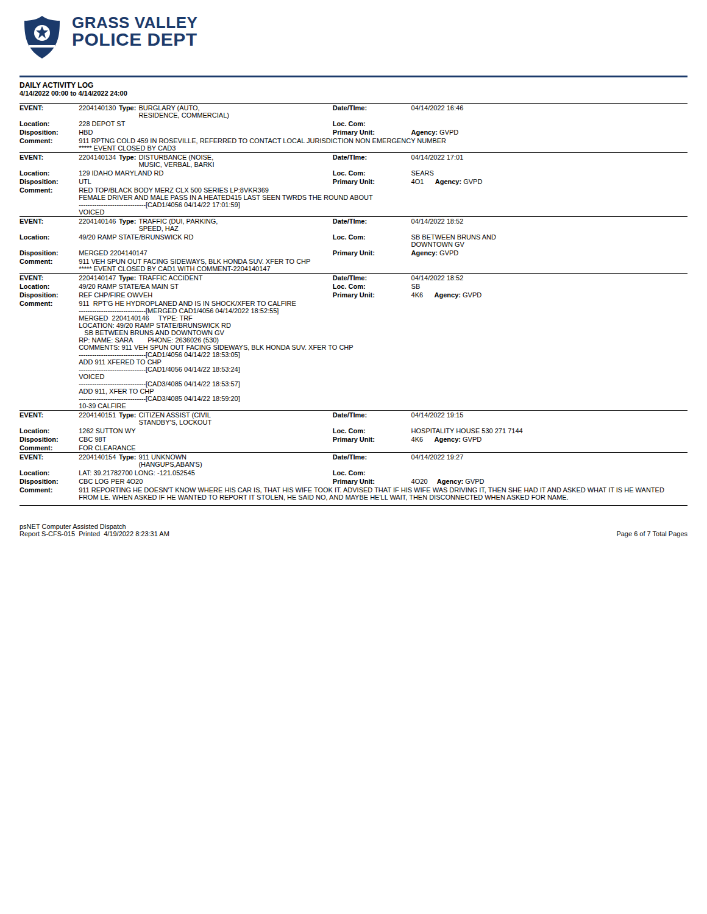GRASS VALLEY
POLICE DEPT
DAILY ACTIVITY LOG
4/14/2022 00:00 to 4/14/2022 24:00
| EVENT: | 2204140130 | Type: | BURGLARY (AUTO, RESIDENCE, COMMERCIAL) | Date/TIme: | 04/14/2022 16:46 |
| Location: | 228 DEPOT ST | Loc. Com: | |
| Disposition: | HBD | Primary Unit: | Agency: GVPD |
| Comment: | 911 RPTNG COLD 459 IN ROSEVILLE, REFERRED TO CONTACT LOCAL JURISDICTION NON EMERGENCY NUMBER ***** EVENT CLOSED BY CAD3 |
| EVENT: | 2204140134 | Type: | DISTURBANCE (NOISE, MUSIC, VERBAL, BARKI | Date/TIme: | 04/14/2022 17:01 |
| Location: | 129 IDAHO MARYLAND RD | Loc. Com: | SEARS |
| Disposition: | UTL | Primary Unit: | 4O1 Agency: GVPD |
| Comment: | RED TOP/BLACK BODY MERZ CLX 500 SERIES LP:8VKR369 FEMALE DRIVER AND MALE PASS IN A HEATED415 LAST SEEN TWRDS THE ROUND ABOUT ------------------------------[CAD1/4056 04/14/22 17:01:59] VOICED |
| EVENT: | 2204140146 | Type: | TRAFFIC (DUI, PARKING, SPEED, HAZ | Date/TIme: | 04/14/2022 18:52 |
| Location: | 49/20 RAMP STATE/BRUNSWICK RD | Loc. Com: | SB BETWEEN BRUNS AND DOWNTOWN GV |
| Disposition: | MERGED 2204140147 | Primary Unit: | Agency: GVPD |
| Comment: | 911 VEH SPUN OUT FACING SIDEWAYS, BLK HONDA SUV. XFER TO CHP ***** EVENT CLOSED BY CAD1 WITH COMMENT-2204140147 |
| EVENT: | 2204140147 | Type: | TRAFFIC ACCIDENT | Date/TIme: | 04/14/2022 18:52 |
| Location: | 49/20 RAMP STATE/EA MAIN ST | Loc. Com: | SB |
| Disposition: | REF CHP/FIRE OWVEH | Primary Unit: | 4K6 Agency: GVPD |
| Comment: | 911 RPT'G HE HYDROPLANED AND IS IN SHOCK/XFER TO CALFIRE ------------------------------[MERGED CAD1/4056 04/14/2022 18:52:55] MERGED 2204140146 TYPE: TRF LOCATION: 49/20 RAMP STATE/BRUNSWICK RD SB BETWEEN BRUNS AND DOWNTOWN GV RP: NAME: SARA PHONE: 2636026 (530) COMMENTS: 911 VEH SPUN OUT FACING SIDEWAYS, BLK HONDA SUV. XFER TO CHP ------------------------------[CAD1/4056 04/14/22 18:53:05] ADD 911 XFERED TO CHP ------------------------------[CAD1/4056 04/14/22 18:53:24] VOICED ------------------------------[CAD3/4085 04/14/22 18:53:57] ADD 911, XFER TO CHP ------------------------------[CAD3/4085 04/14/22 18:59:20] 10-39 CALFIRE |
| EVENT: | 2204140151 | Type: | CITIZEN ASSIST (CIVIL STANDBY'S, LOCKOUT | Date/TIme: | 04/14/2022 19:15 |
| Location: | 1262 SUTTON WY | Loc. Com: | HOSPITALITY HOUSE 530 271 7144 |
| Disposition: | CBC 98T | Primary Unit: | 4K6 Agency: GVPD |
| Comment: | FOR CLEARANCE |
| EVENT: | 2204140154 | Type: | 911 UNKNOWN (HANGUPS,ABAN'S) | Date/TIme: | 04/14/2022 19:27 |
| Location: | LAT: 39.21782700 LONG: -121.052545 | Loc. Com: | |
| Disposition: | CBC LOG PER 4O20 | Primary Unit: | 4O20 Agency: GVPD |
| Comment: | 911 REPORTING HE DOESN'T KNOW WHERE HIS CAR IS, THAT HIS WIFE TOOK IT. ADVISED THAT IF HIS WIFE WAS DRIVING IT, THEN SHE HAD IT AND ASKED WHAT IT IS HE WANTED FROM LE. WHEN ASKED IF HE WANTED TO REPORT IT STOLEN, HE SAID NO, AND MAYBE HE'LL WAIT, THEN DISCONNECTED WHEN ASKED FOR NAME. |
psNET Computer Assisted Dispatch
Report S-CFS-015 Printed 4/19/2022 8:23:31 AM Page 6 of 7 Total Pages